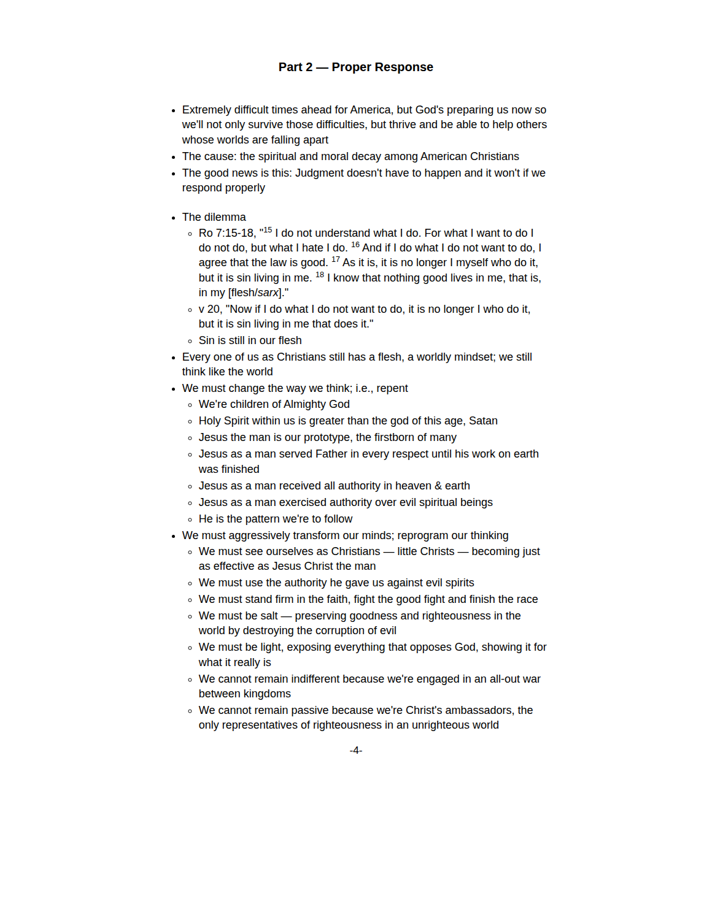Part 2 — Proper Response
Extremely difficult times ahead for America, but God's preparing us now so we'll not only survive those difficulties, but thrive and be able to help others whose worlds are falling apart
The cause: the spiritual and moral decay among American Christians
The good news is this: Judgment doesn't have to happen and it won't if we respond properly
The dilemma
Ro 7:15-18, "15 I do not understand what I do. For what I want to do I do not do, but what I hate I do. 16 And if I do what I do not want to do, I agree that the law is good. 17 As it is, it is no longer I myself who do it, but it is sin living in me. 18 I know that nothing good lives in me, that is, in my [flesh/sarx]."
v 20, "Now if I do what I do not want to do, it is no longer I who do it, but it is sin living in me that does it."
Sin is still in our flesh
Every one of us as Christians still has a flesh, a worldly mindset; we still think like the world
We must change the way we think; i.e., repent
We're children of Almighty God
Holy Spirit within us is greater than the god of this age, Satan
Jesus the man is our prototype, the firstborn of many
Jesus as a man served Father in every respect until his work on earth was finished
Jesus as a man received all authority in heaven & earth
Jesus as a man exercised authority over evil spiritual beings
He is the pattern we're to follow
We must aggressively transform our minds; reprogram our thinking
We must see ourselves as Christians — little Christs — becoming just as effective as Jesus Christ the man
We must use the authority he gave us against evil spirits
We must stand firm in the faith, fight the good fight and finish the race
We must be salt — preserving goodness and righteousness in the world by destroying the corruption of evil
We must be light, exposing everything that opposes God, showing it for what it really is
We cannot remain indifferent because we're engaged in an all-out war between kingdoms
We cannot remain passive because we're Christ's ambassadors, the only representatives of righteousness in an unrighteous world
-4-